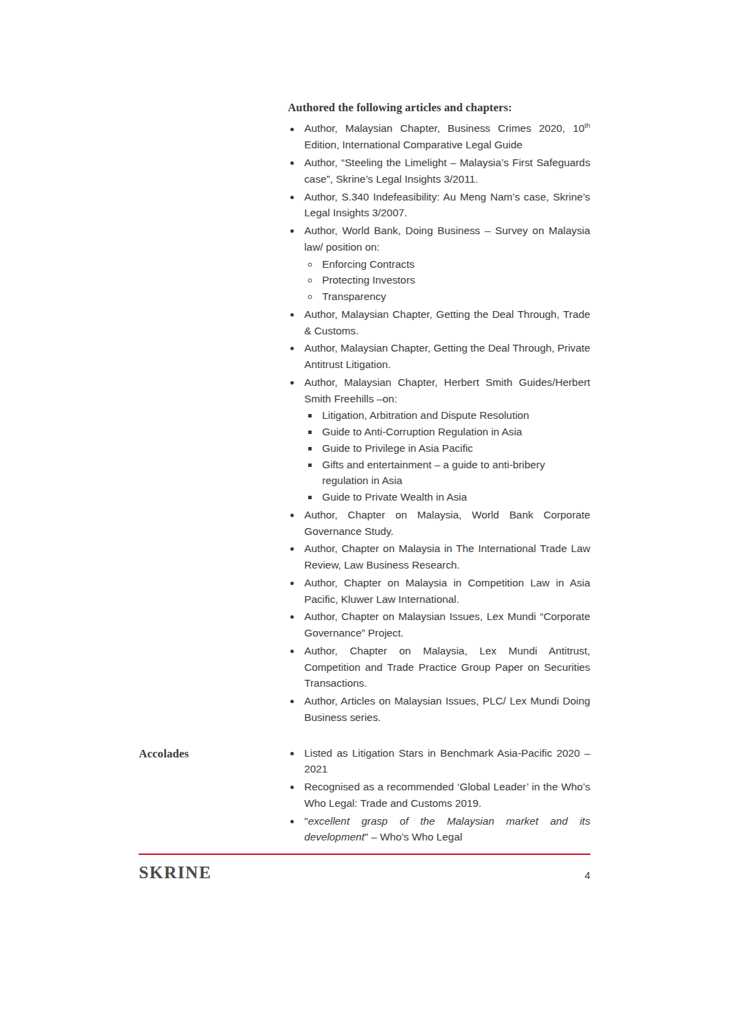Authored the following articles and chapters:
Author, Malaysian Chapter, Business Crimes 2020, 10th Edition, International Comparative Legal Guide
Author, “Steeling the Limelight – Malaysia’s First Safeguards case”, Skrine’s Legal Insights 3/2011.
Author, S.340 Indefeasibility: Au Meng Nam’s case, Skrine’s Legal Insights 3/2007.
Author, World Bank, Doing Business – Survey on Malaysia law/ position on:
Enforcing Contracts
Protecting Investors
Transparency
Author, Malaysian Chapter, Getting the Deal Through, Trade & Customs.
Author, Malaysian Chapter, Getting the Deal Through, Private Antitrust Litigation.
Author, Malaysian Chapter, Herbert Smith Guides/Herbert Smith Freehills –on:
Litigation, Arbitration and Dispute Resolution
Guide to Anti-Corruption Regulation in Asia
Guide to Privilege in Asia Pacific
Gifts and entertainment – a guide to anti-bribery regulation in Asia
Guide to Private Wealth in Asia
Author, Chapter on Malaysia, World Bank Corporate Governance Study.
Author, Chapter on Malaysia in The International Trade Law Review, Law Business Research.
Author, Chapter on Malaysia in Competition Law in Asia Pacific, Kluwer Law International.
Author, Chapter on Malaysian Issues, Lex Mundi “Corporate Governance” Project.
Author, Chapter on Malaysia, Lex Mundi Antitrust, Competition and Trade Practice Group Paper on Securities Transactions.
Author, Articles on Malaysian Issues, PLC/ Lex Mundi Doing Business series.
Accolades
Listed as Litigation Stars in Benchmark Asia-Pacific 2020 – 2021
Recognised as a recommended ‘Global Leader’ in the Who’s Who Legal: Trade and Customs 2019.
"excellent grasp of the Malaysian market and its development" – Who’s Who Legal
SKRINE
4